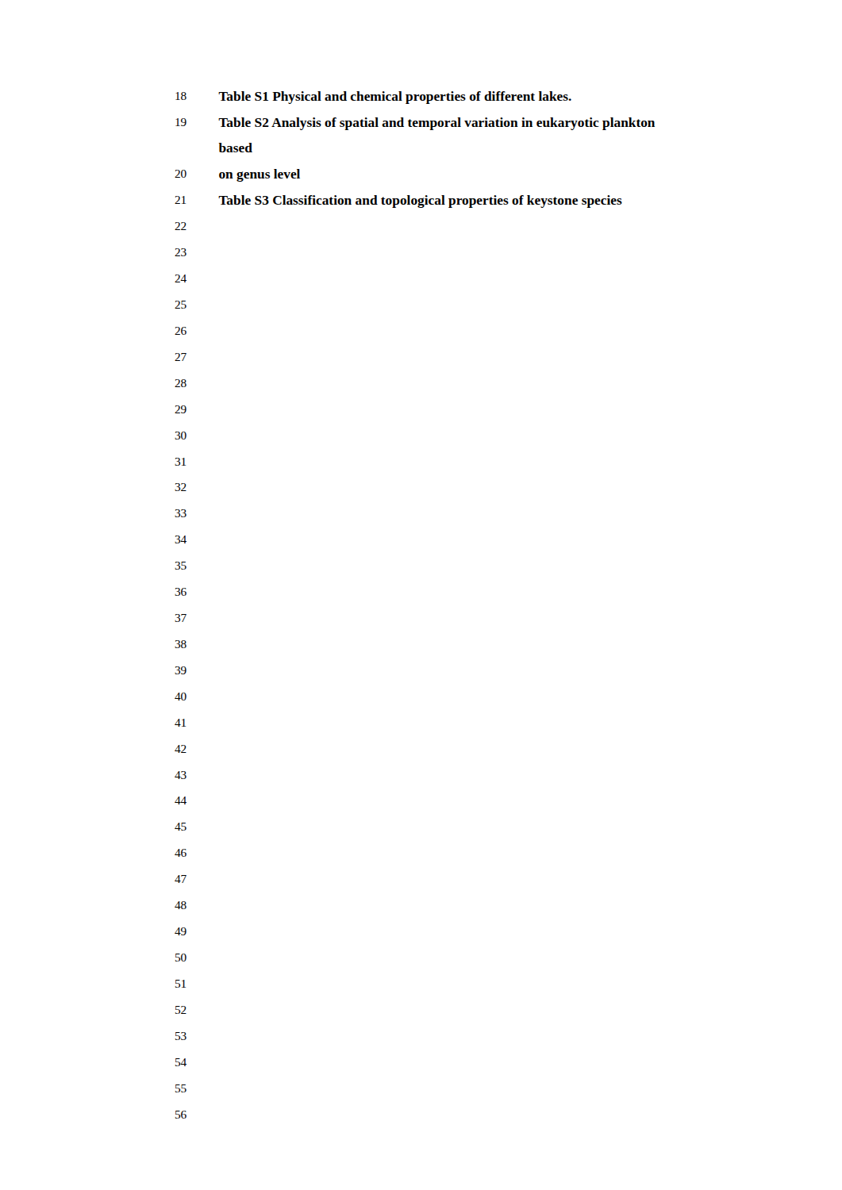Table S1 Physical and chemical properties of different lakes.
Table S2 Analysis of spatial and temporal variation in eukaryotic plankton based
on genus level
Table S3 Classification and topological properties of keystone species